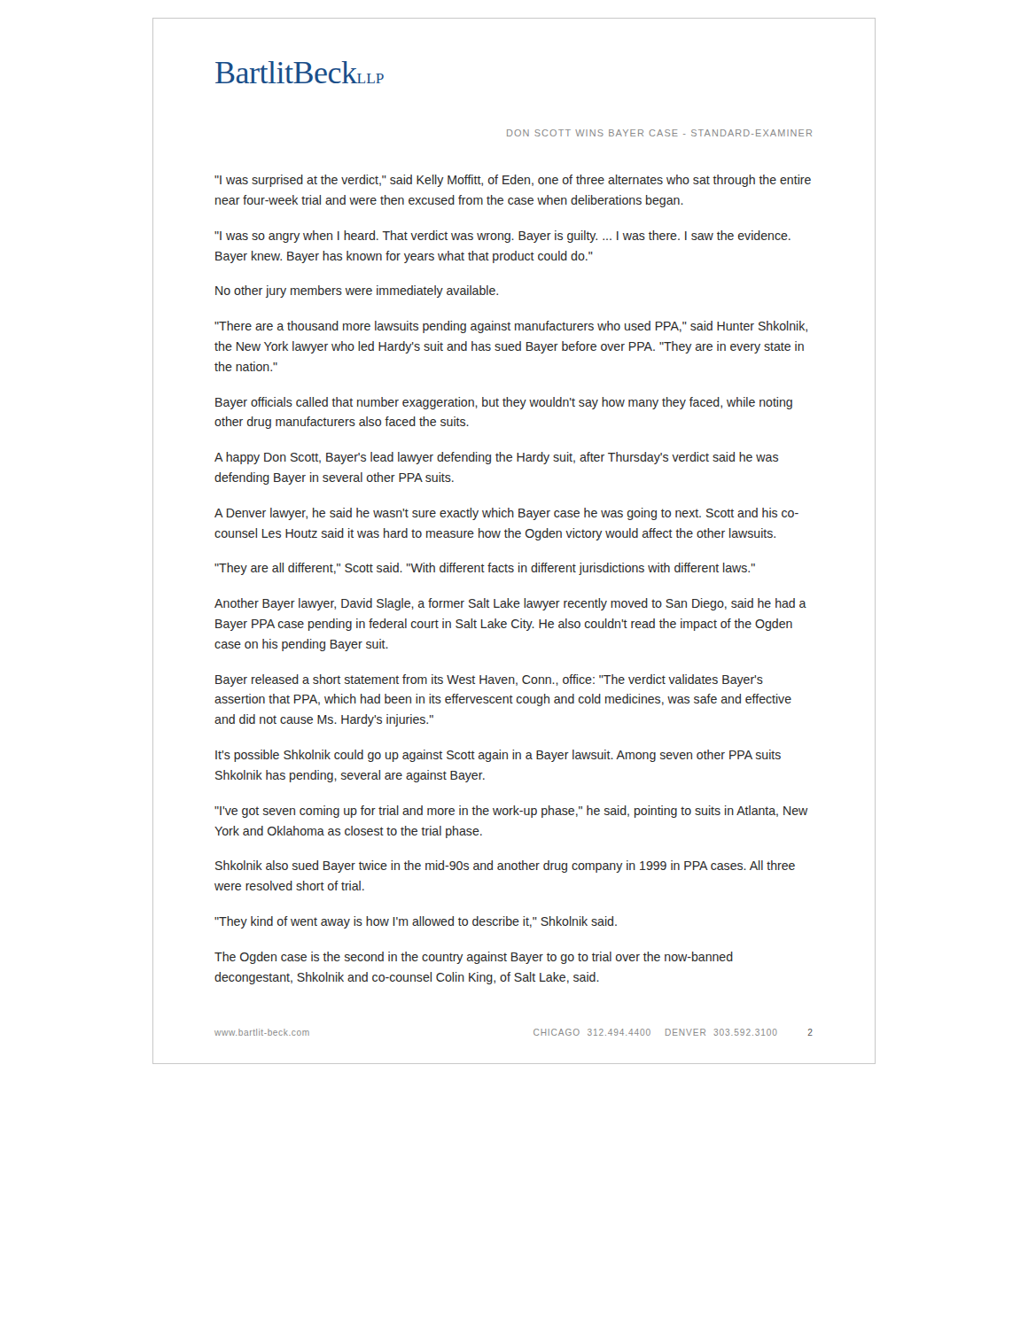Bartlit Beck LLP
Don Scott Wins Bayer Case - Standard-Examiner
"I was surprised at the verdict," said Kelly Moffitt, of Eden, one of three alternates who sat through the entire near four-week trial and were then excused from the case when deliberations began.
"I was so angry when I heard. That verdict was wrong. Bayer is guilty. ... I was there. I saw the evidence. Bayer knew. Bayer has known for years what that product could do."
No other jury members were immediately available.
"There are a thousand more lawsuits pending against manufacturers who used PPA," said Hunter Shkolnik, the New York lawyer who led Hardy's suit and has sued Bayer before over PPA. "They are in every state in the nation."
Bayer officials called that number exaggeration, but they wouldn't say how many they faced, while noting other drug manufacturers also faced the suits.
A happy Don Scott, Bayer's lead lawyer defending the Hardy suit, after Thursday's verdict said he was defending Bayer in several other PPA suits.
A Denver lawyer, he said he wasn't sure exactly which Bayer case he was going to next. Scott and his co-counsel Les Houtz said it was hard to measure how the Ogden victory would affect the other lawsuits.
"They are all different," Scott said. "With different facts in different jurisdictions with different laws."
Another Bayer lawyer, David Slagle, a former Salt Lake lawyer recently moved to San Diego, said he had a Bayer PPA case pending in federal court in Salt Lake City. He also couldn't read the impact of the Ogden case on his pending Bayer suit.
Bayer released a short statement from its West Haven, Conn., office: "The verdict validates Bayer's assertion that PPA, which had been in its effervescent cough and cold medicines, was safe and effective and did not cause Ms. Hardy's injuries."
It's possible Shkolnik could go up against Scott again in a Bayer lawsuit. Among seven other PPA suits Shkolnik has pending, several are against Bayer.
"I've got seven coming up for trial and more in the work-up phase," he said, pointing to suits in Atlanta, New York and Oklahoma as closest to the trial phase.
Shkolnik also sued Bayer twice in the mid-90s and another drug company in 1999 in PPA cases. All three were resolved short of trial.
"They kind of went away is how I'm allowed to describe it," Shkolnik said.
The Ogden case is the second in the country against Bayer to go to trial over the now-banned decongestant, Shkolnik and co-counsel Colin King, of Salt Lake, said.
www.bartlit-beck.com
CHICAGO 312.494.4400 DENVER 303.592.31002